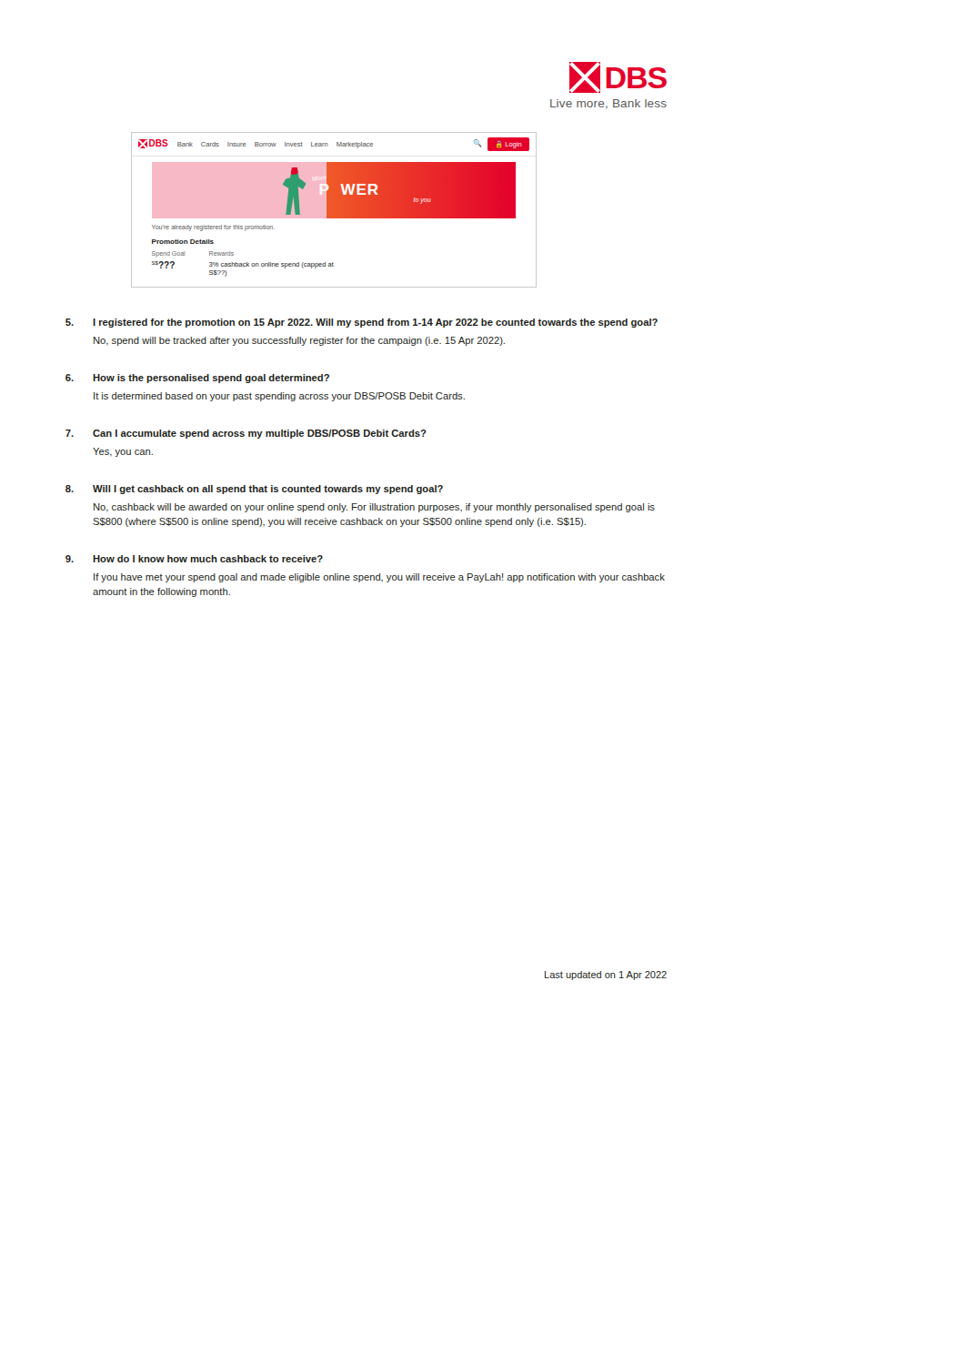DBS
Live more, Bank less
DBS Bank Cards Insure Borrow Invest Learn Marketplace 🔍 🔒 Login
More P WER to you
You’re already registered for this promotion.
Promotion Details
Spend Goal
S$???
Rewards
3% cashback on online spend (capped at S$??)
I registered for the promotion on 15 Apr 2022. Will my spend from 1-14 Apr 2022 be counted towards the spend goal? No, spend will be tracked after you successfully register for the campaign (i.e. 15 Apr 2022).
How is the personalised spend goal determined? It is determined based on your past spending across your DBS/POSB Debit Cards.
Can I accumulate spend across my multiple DBS/POSB Debit Cards? Yes, you can.
Will I get cashback on all spend that is counted towards my spend goal? No, cashback will be awarded on your online spend only. For illustration purposes, if your monthly personalised spend goal is S$800 (where S$500 is online spend), you will receive cashback on your S$500 online spend only (i.e. S$15).
How do I know how much cashback to receive? If you have met your spend goal and made eligible online spend, you will receive a PayLah! app notification with your cashback amount in the following month.
Last updated on 1 Apr 2022